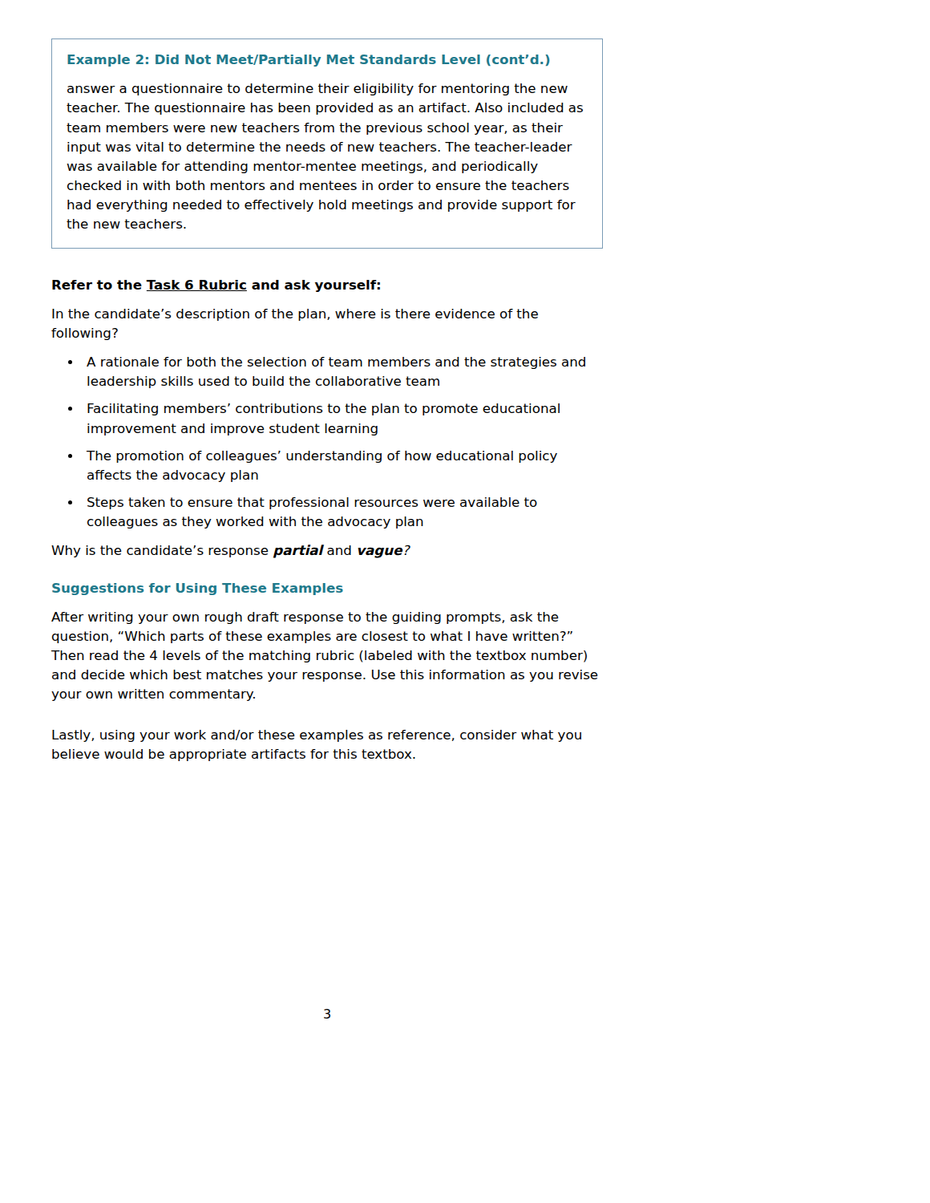Example 2: Did Not Meet/Partially Met Standards Level (cont’d.)
answer a questionnaire to determine their eligibility for mentoring the new teacher. The questionnaire has been provided as an artifact. Also included as team members were new teachers from the previous school year, as their input was vital to determine the needs of new teachers. The teacher-leader was available for attending mentor-mentee meetings, and periodically checked in with both mentors and mentees in order to ensure the teachers had everything needed to effectively hold meetings and provide support for the new teachers.
Refer to the Task 6 Rubric and ask yourself:
In the candidate’s description of the plan, where is there evidence of the following?
A rationale for both the selection of team members and the strategies and leadership skills used to build the collaborative team
Facilitating members’ contributions to the plan to promote educational improvement and improve student learning
The promotion of colleagues’ understanding of how educational policy affects the advocacy plan
Steps taken to ensure that professional resources were available to colleagues as they worked with the advocacy plan
Why is the candidate’s response partial and vague?
Suggestions for Using These Examples
After writing your own rough draft response to the guiding prompts, ask the question, “Which parts of these examples are closest to what I have written?” Then read the 4 levels of the matching rubric (labeled with the textbox number) and decide which best matches your response. Use this information as you revise your own written commentary.
Lastly, using your work and/or these examples as reference, consider what you believe would be appropriate artifacts for this textbox.
3